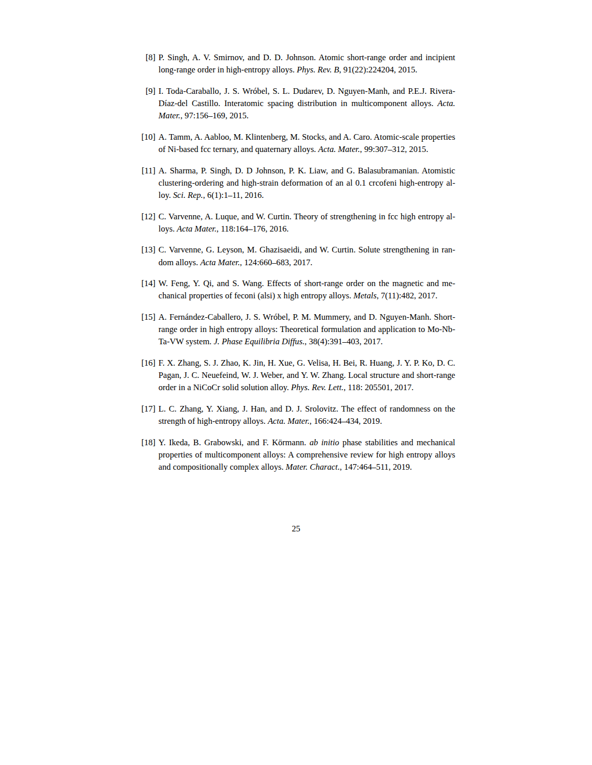[8] P. Singh, A. V. Smirnov, and D. D. Johnson. Atomic short-range order and incipient long-range order in high-entropy alloys. Phys. Rev. B, 91(22):224204, 2015.
[9] I. Toda-Caraballo, J. S. Wróbel, S. L. Dudarev, D. Nguyen-Manh, and P.E.J. Rivera-Díaz-del Castillo. Interatomic spacing distribution in multicomponent alloys. Acta. Mater., 97:156–169, 2015.
[10] A. Tamm, A. Aabloo, M. Klintenberg, M. Stocks, and A. Caro. Atomic-scale properties of Ni-based fcc ternary, and quaternary alloys. Acta. Mater., 99:307–312, 2015.
[11] A. Sharma, P. Singh, D. D Johnson, P. K. Liaw, and G. Balasubramanian. Atomistic clustering-ordering and high-strain deformation of an al 0.1 crcofeni high-entropy alloy. Sci. Rep., 6(1):1–11, 2016.
[12] C. Varvenne, A. Luque, and W. Curtin. Theory of strengthening in fcc high entropy alloys. Acta Mater., 118:164–176, 2016.
[13] C. Varvenne, G. Leyson, M. Ghazisaeidi, and W. Curtin. Solute strengthening in random alloys. Acta Mater., 124:660–683, 2017.
[14] W. Feng, Y. Qi, and S. Wang. Effects of short-range order on the magnetic and mechanical properties of feconi (alsi) x high entropy alloys. Metals, 7(11):482, 2017.
[15] A. Fernández-Caballero, J. S. Wróbel, P. M. Mummery, and D. Nguyen-Manh. Short-range order in high entropy alloys: Theoretical formulation and application to Mo-Nb-Ta-VW system. J. Phase Equilibria Diffus., 38(4):391–403, 2017.
[16] F. X. Zhang, S. J. Zhao, K. Jin, H. Xue, G. Velisa, H. Bei, R. Huang, J. Y. P. Ko, D. C. Pagan, J. C. Neuefeind, W. J. Weber, and Y. W. Zhang. Local structure and short-range order in a NiCoCr solid solution alloy. Phys. Rev. Lett., 118: 205501, 2017.
[17] L. C. Zhang, Y. Xiang, J. Han, and D. J. Srolovitz. The effect of randomness on the strength of high-entropy alloys. Acta. Mater., 166:424–434, 2019.
[18] Y. Ikeda, B. Grabowski, and F. Körmann. ab initio phase stabilities and mechanical properties of multicomponent alloys: A comprehensive review for high entropy alloys and compositionally complex alloys. Mater. Charact., 147:464–511, 2019.
25